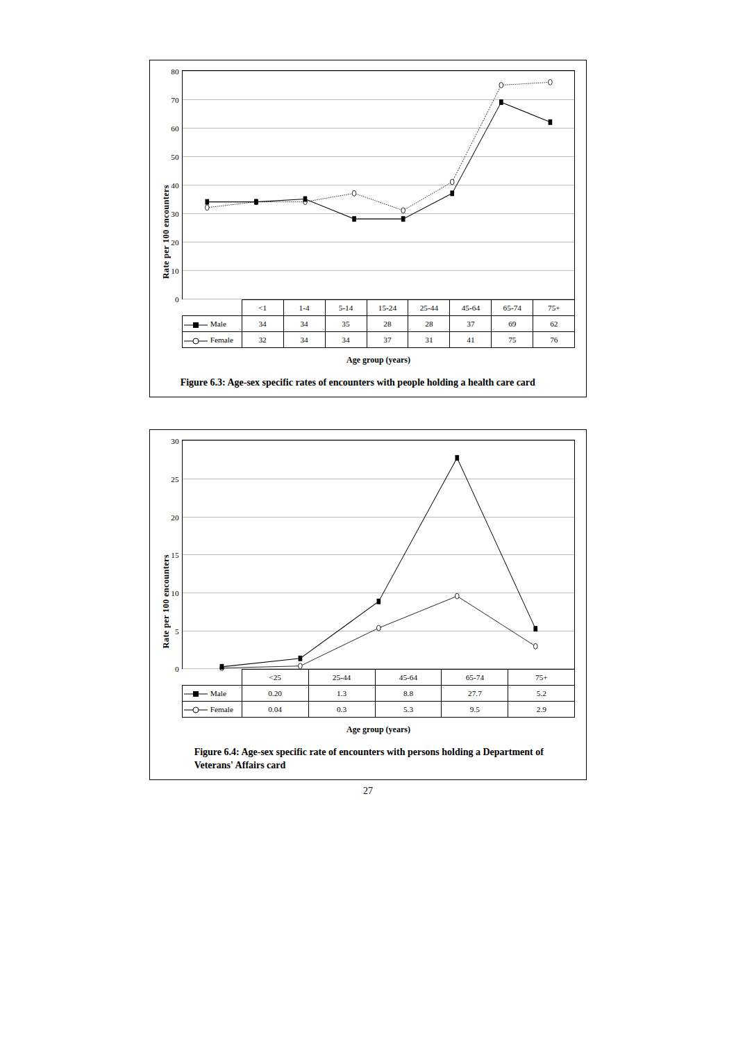Rate per 100 encounters
80
70
60
50
40
30
20
10
0
| | <1 | 1-4 | 5-14 | 15-24 | 25-44 | 45-64 | 65-74 | 75+ |
| Male | 34 | 34 | 35 | 28 | 28 | 37 | 69 | 62 |
| Female | 32 | 34 | 34 | 37 | 31 | 41 | 75 | 76 |
Age group (years)
Figure 6.3: Age-sex specific rates of encounters with people holding a health care card
Rate per 100 encounters
30
25
20
15
10
5
0
| | <25 | 25-44 | 45-64 | 65-74 | 75+ |
| Male | 0.20 | 1.3 | 8.8 | 27.7 | 5.2 |
| Female | 0.04 | 0.3 | 5.3 | 9.5 | 2.9 |
Age group (years)
Figure 6.4: Age-sex specific rate of encounters with persons holding a Department of Veterans' Affairs card
27